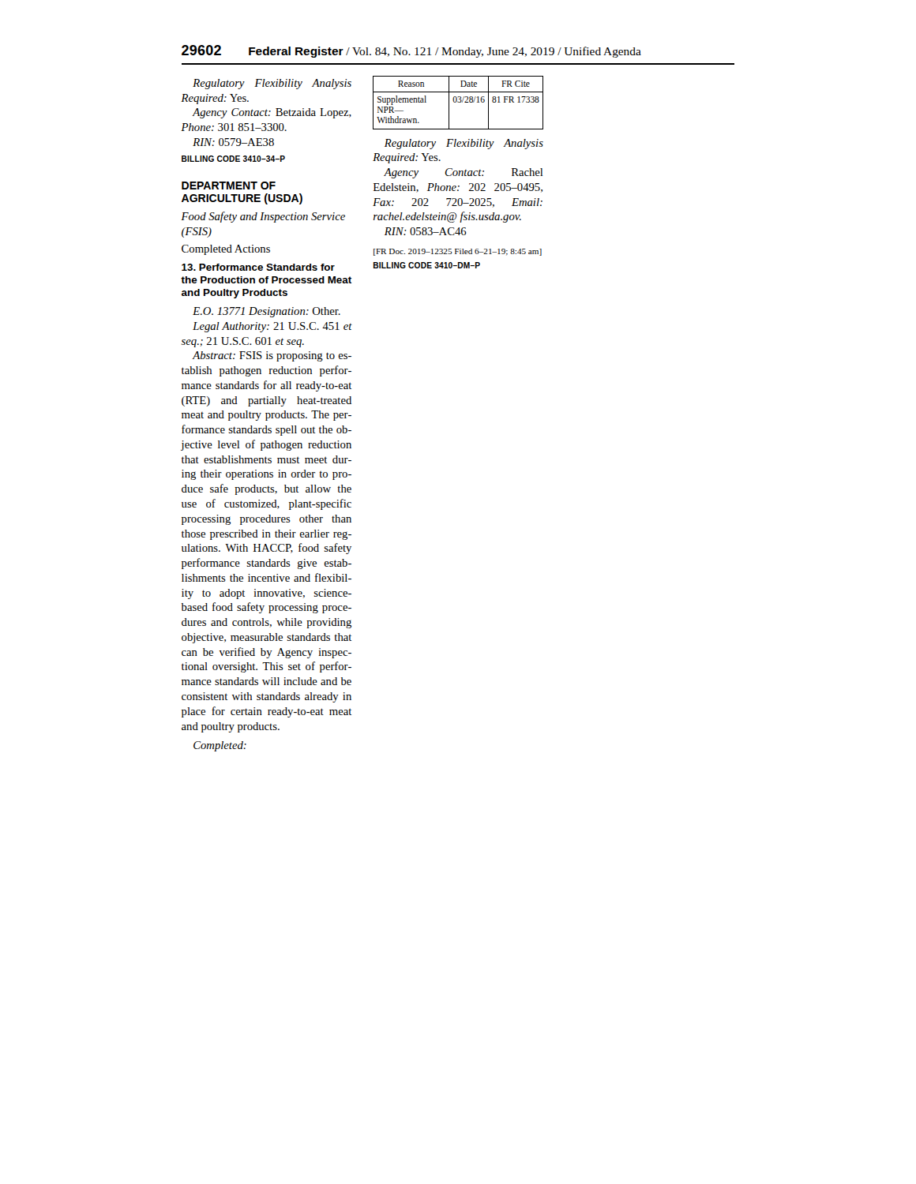29602
Federal Register / Vol. 84, No. 121 / Monday, June 24, 2019 / Unified Agenda
Regulatory Flexibility Analysis Required: Yes.
Agency Contact: Betzaida Lopez, Phone: 301 851–3300.
RIN: 0579–AE38
BILLING CODE 3410–34–P
DEPARTMENT OF AGRICULTURE (USDA)
Food Safety and Inspection Service (FSIS)
Completed Actions
13. Performance Standards for the Production of Processed Meat and Poultry Products
E.O. 13771 Designation: Other.
Legal Authority: 21 U.S.C. 451 et seq.; 21 U.S.C. 601 et seq.
Abstract: FSIS is proposing to establish pathogen reduction performance standards for all ready-to-eat (RTE) and partially heat-treated meat and poultry products. The performance standards spell out the objective level of pathogen reduction that establishments must meet during their operations in order to produce safe products, but allow the use of customized, plant-specific processing procedures other than those prescribed in their earlier regulations. With HACCP, food safety performance standards give establishments the incentive and flexibility to adopt innovative, science-based food safety processing procedures and controls, while providing objective, measurable standards that can be verified by Agency inspectional oversight. This set of performance standards will include and be consistent with standards already in place for certain ready-to-eat meat and poultry products.
Completed:
| Reason | Date | FR Cite |
| --- | --- | --- |
| Supplemental NPR—Withdrawn. | 03/28/16 | 81 FR 17338 |
Regulatory Flexibility Analysis Required: Yes.
Agency Contact: Rachel Edelstein, Phone: 202 205–0495, Fax: 202 720–2025, Email: rachel.edelstein@ fsis.usda.gov.
RIN: 0583–AC46
[FR Doc. 2019–12325 Filed 6–21–19; 8:45 am]
BILLING CODE 3410–DM–P